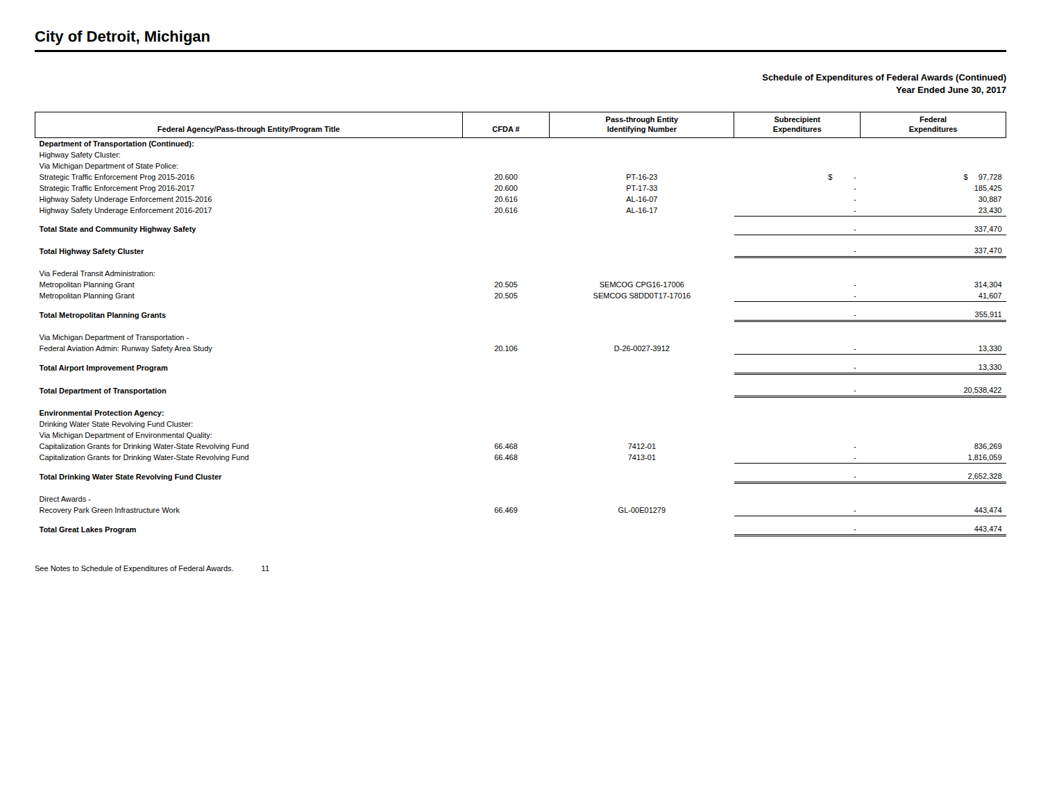City of Detroit, Michigan
Schedule of Expenditures of Federal Awards (Continued)
Year Ended June 30, 2017
| Federal Agency/Pass-through Entity/Program Title | CFDA # | Pass-through Entity Identifying Number | Subrecipient Expenditures | Federal Expenditures |
| --- | --- | --- | --- | --- |
| Department of Transportation (Continued): | | | | |
| Highway Safety Cluster: | | | | |
| Via Michigan Department of State Police: | | | | |
| Strategic Traffic Enforcement Prog 2015-2016 | 20.600 | PT-16-23 | $ - | $ 97,728 |
| Strategic Traffic Enforcement Prog 2016-2017 | 20.600 | PT-17-33 | - | 185,425 |
| Highway Safety Underage Enforcement 2015-2016 | 20.616 | AL-16-07 | - | 30,887 |
| Highway Safety Underage Enforcement 2016-2017 | 20.616 | AL-16-17 | - | 23,430 |
| Total State and Community Highway Safety | | | - | 337,470 |
| Total Highway Safety Cluster | | | - | 337,470 |
| Via Federal Transit Administration: | | | | |
| Metropolitan Planning Grant | 20.505 | SEMCOG CPG16-17006 | - | 314,304 |
| Metropolitan Planning Grant | 20.505 | SEMCOG S8DD0T17-17016 | - | 41,607 |
| Total Metropolitan Planning Grants | | | - | 355,911 |
| Via Michigan Department of Transportation - | | | | |
| Federal Aviation Admin: Runway Safety Area Study | 20.106 | D-26-0027-3912 | - | 13,330 |
| Total Airport Improvement Program | | | - | 13,330 |
| Total Department of Transportation | | | - | 20,538,422 |
| Environmental Protection Agency: | | | | |
| Drinking Water State Revolving Fund Cluster: | | | | |
| Via Michigan Department of Environmental Quality: | | | | |
| Capitalization Grants for Drinking Water-State Revolving Fund | 66.468 | 7412-01 | - | 836,269 |
| Capitalization Grants for Drinking Water-State Revolving Fund | 66.468 | 7413-01 | - | 1,816,059 |
| Total Drinking Water State Revolving Fund Cluster | | | - | 2,652,328 |
| Direct Awards - | | | | |
| Recovery Park Green Infrastructure Work | 66.469 | GL-00E01279 | - | 443,474 |
| Total Great Lakes Program | | | - | 443,474 |
See Notes to Schedule of Expenditures of Federal Awards.11